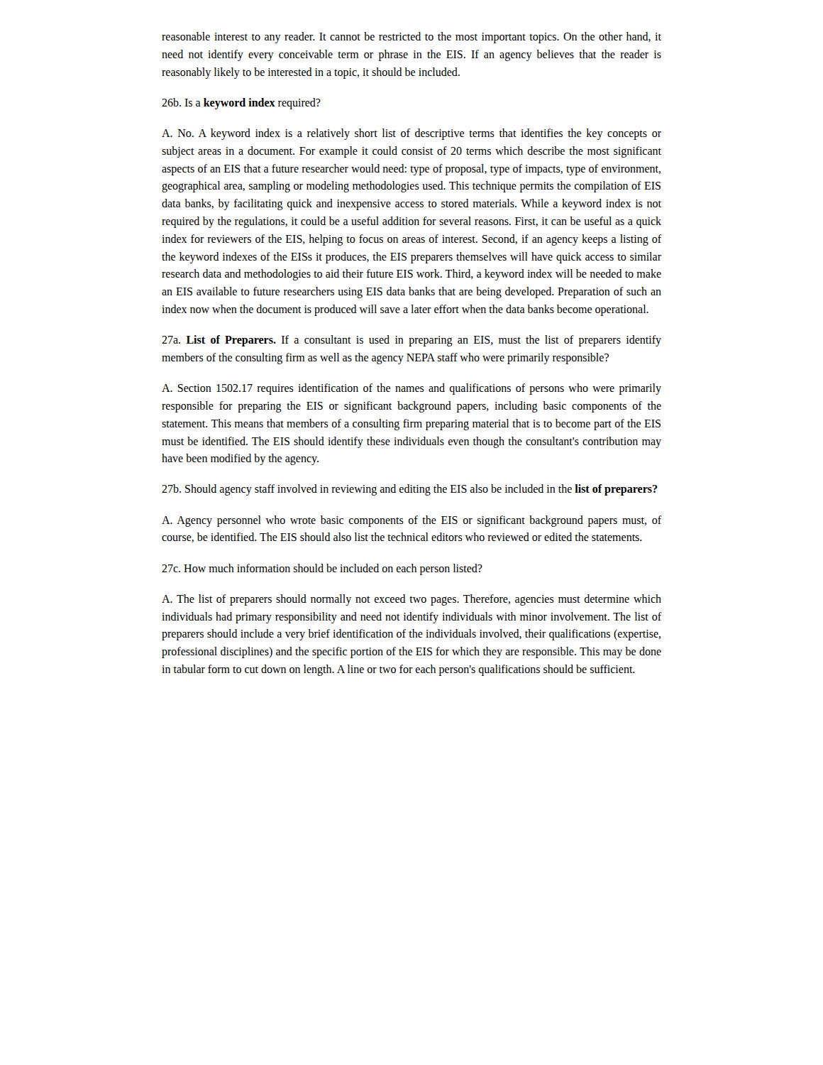reasonable interest to any reader. It cannot be restricted to the most important topics. On the other hand, it need not identify every conceivable term or phrase in the EIS. If an agency believes that the reader is reasonably likely to be interested in a topic, it should be included.
26b. Is a keyword index required?
A. No. A keyword index is a relatively short list of descriptive terms that identifies the key concepts or subject areas in a document. For example it could consist of 20 terms which describe the most significant aspects of an EIS that a future researcher would need: type of proposal, type of impacts, type of environment, geographical area, sampling or modeling methodologies used. This technique permits the compilation of EIS data banks, by facilitating quick and inexpensive access to stored materials. While a keyword index is not required by the regulations, it could be a useful addition for several reasons. First, it can be useful as a quick index for reviewers of the EIS, helping to focus on areas of interest. Second, if an agency keeps a listing of the keyword indexes of the EISs it produces, the EIS preparers themselves will have quick access to similar research data and methodologies to aid their future EIS work. Third, a keyword index will be needed to make an EIS available to future researchers using EIS data banks that are being developed. Preparation of such an index now when the document is produced will save a later effort when the data banks become operational.
27a. List of Preparers. If a consultant is used in preparing an EIS, must the list of preparers identify members of the consulting firm as well as the agency NEPA staff who were primarily responsible?
A. Section 1502.17 requires identification of the names and qualifications of persons who were primarily responsible for preparing the EIS or significant background papers, including basic components of the statement. This means that members of a consulting firm preparing material that is to become part of the EIS must be identified. The EIS should identify these individuals even though the consultant's contribution may have been modified by the agency.
27b. Should agency staff involved in reviewing and editing the EIS also be included in the list of preparers?
A. Agency personnel who wrote basic components of the EIS or significant background papers must, of course, be identified. The EIS should also list the technical editors who reviewed or edited the statements.
27c. How much information should be included on each person listed?
A. The list of preparers should normally not exceed two pages. Therefore, agencies must determine which individuals had primary responsibility and need not identify individuals with minor involvement. The list of preparers should include a very brief identification of the individuals involved, their qualifications (expertise, professional disciplines) and the specific portion of the EIS for which they are responsible. This may be done in tabular form to cut down on length. A line or two for each person's qualifications should be sufficient.